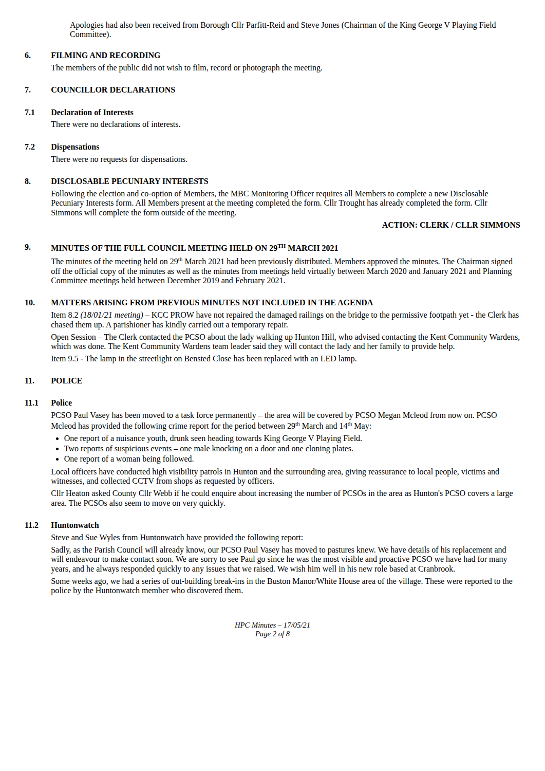Apologies had also been received from Borough Cllr Parfitt-Reid and Steve Jones (Chairman of the King George V Playing Field Committee).
6.
Filming and Recording
The members of the public did not wish to film, record or photograph the meeting.
7.
Councillor Declarations
7.1
Declaration of Interests
There were no declarations of interests.
7.2
Dispensations
There were no requests for dispensations.
8.
Disclosable Pecuniary Interests
Following the election and co-option of Members, the MBC Monitoring Officer requires all Members to complete a new Disclosable Pecuniary Interests form. All Members present at the meeting completed the form. Cllr Trought has already completed the form. Cllr Simmons will complete the form outside of the meeting.
ACTION: CLERK / CLLR SIMMONS
9.
Minutes of the Full Council Meeting held on 29th March 2021
The minutes of the meeting held on 29th March 2021 had been previously distributed. Members approved the minutes. The Chairman signed off the official copy of the minutes as well as the minutes from meetings held virtually between March 2020 and January 2021 and Planning Committee meetings held between December 2019 and February 2021.
10.
Matters Arising from Previous Minutes not included in the Agenda
Item 8.2 (18/01/21 meeting) – KCC PROW have not repaired the damaged railings on the bridge to the permissive footpath yet - the Clerk has chased them up. A parishioner has kindly carried out a temporary repair.
Open Session – The Clerk contacted the PCSO about the lady walking up Hunton Hill, who advised contacting the Kent Community Wardens, which was done. The Kent Community Wardens team leader said they will contact the lady and her family to provide help.
Item 9.5 - The lamp in the streetlight on Bensted Close has been replaced with an LED lamp.
11.
Police
11.1
Police
PCSO Paul Vasey has been moved to a task force permanently – the area will be covered by PCSO Megan Mcleod from now on. PCSO Mcleod has provided the following crime report for the period between 29th March and 14th May:
One report of a nuisance youth, drunk seen heading towards King George V Playing Field.
Two reports of suspicious events – one male knocking on a door and one cloning plates.
One report of a woman being followed.
Local officers have conducted high visibility patrols in Hunton and the surrounding area, giving reassurance to local people, victims and witnesses, and collected CCTV from shops as requested by officers.
Cllr Heaton asked County Cllr Webb if he could enquire about increasing the number of PCSOs in the area as Hunton's PCSO covers a large area. The PCSOs also seem to move on very quickly.
11.2
Huntonwatch
Steve and Sue Wyles from Huntonwatch have provided the following report:
Sadly, as the Parish Council will already know, our PCSO Paul Vasey has moved to pastures knew. We have details of his replacement and will endeavour to make contact soon. We are sorry to see Paul go since he was the most visible and proactive PCSO we have had for many years, and he always responded quickly to any issues that we raised. We wish him well in his new role based at Cranbrook.
Some weeks ago, we had a series of out-building break-ins in the Buston Manor/White House area of the village. These were reported to the police by the Huntonwatch member who discovered them.
HPC Minutes – 17/05/21
Page 2 of 8